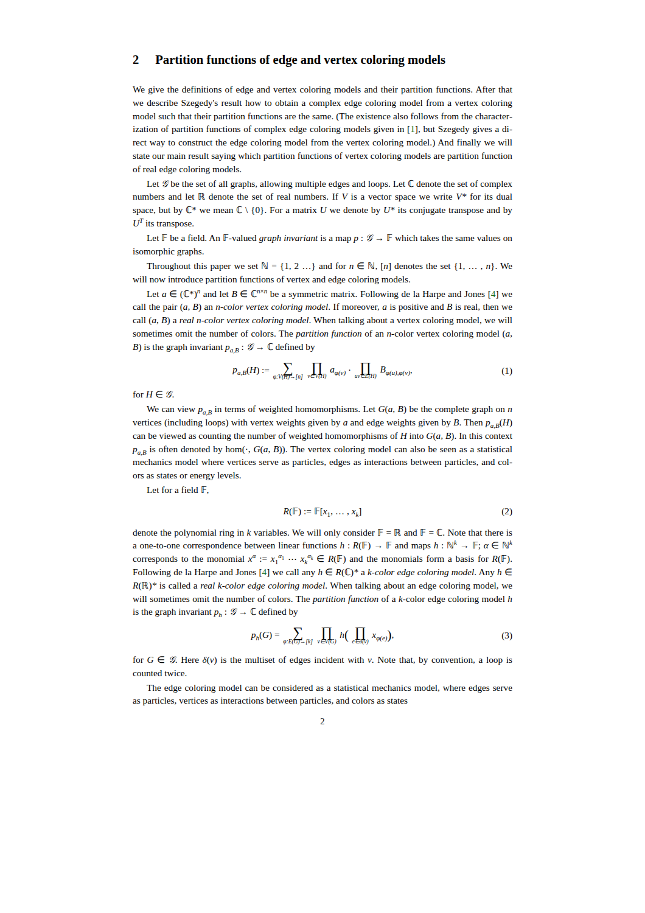2 Partition functions of edge and vertex coloring models
We give the definitions of edge and vertex coloring models and their partition functions. After that we describe Szegedy's result how to obtain a complex edge coloring model from a vertex coloring model such that their partition functions are the same. (The existence also follows from the characterization of partition functions of complex edge coloring models given in [1], but Szegedy gives a direct way to construct the edge coloring model from the vertex coloring model.) And finally we will state our main result saying which partition functions of vertex coloring models are partition function of real edge coloring models.
Let 𝒢 be the set of all graphs, allowing multiple edges and loops. Let ℂ denote the set of complex numbers and let ℝ denote the set of real numbers. If V is a vector space we write V* for its dual space, but by ℂ* we mean ℂ \ {0}. For a matrix U we denote by U* its conjugate transpose and by UT its transpose.
Let 𝔽 be a field. An 𝔽-valued graph invariant is a map p : 𝒢 → 𝔽 which takes the same values on isomorphic graphs.
Throughout this paper we set ℕ = {1, 2 …} and for n ∈ ℕ, [n] denotes the set {1, … , n}. We will now introduce partition functions of vertex and edge coloring models.
Let a ∈ (ℂ*)n and let B ∈ ℂn×n be a symmetric matrix. Following de la Harpe and Jones [4] we call the pair (a, B) an n-color vertex coloring model. If moreover, a is positive and B is real, then we call (a, B) a real n-color vertex coloring model. When talking about a vertex coloring model, we will sometimes omit the number of colors. The partition function of an n-color vertex coloring model (a, B) is the graph invariant pa,B : 𝒢 → ℂ defined by
pa,B(H) := ∑φ:V(H)→[n] ∏v∈V(H) aφ(v) · ∏uv∈E(H) Bφ(u),φ(v), (1)
for H ∈ 𝒢.
We can view pa,B in terms of weighted homomorphisms. Let G(a, B) be the complete graph on n vertices (including loops) with vertex weights given by a and edge weights given by B. Then pa,B(H) can be viewed as counting the number of weighted homomorphisms of H into G(a, B). In this context pa,B is often denoted by hom(·, G(a, B)). The vertex coloring model can also be seen as a statistical mechanics model where vertices serve as particles, edges as interactions between particles, and colors as states or energy levels.
Let for a field 𝔽,
R(𝔽) := 𝔽[x1, … , xk] (2)
denote the polynomial ring in k variables. We will only consider 𝔽 = ℝ and 𝔽 = ℂ. Note that there is a one-to-one correspondence between linear functions h : R(𝔽) → 𝔽 and maps h : ℕk → 𝔽; α ∈ ℕk corresponds to the monomial xα := x1α1 ⋯ xkαk ∈ R(𝔽) and the monomials form a basis for R(𝔽). Following de la Harpe and Jones [4] we call any h ∈ R(ℂ)* a k-color edge coloring model. Any h ∈ R(ℝ)* is called a real k-color edge coloring model. When talking about an edge coloring model, we will sometimes omit the number of colors. The partition function of a k-color edge coloring model h is the graph invariant ph : 𝒢 → ℂ defined by
ph(G) = ∑φ:E(G)→[k] ∏v∈V(G) h( ∏e∈δ(v) xφ(e)), (3)
for G ∈ 𝒢. Here δ(v) is the multiset of edges incident with v. Note that, by convention, a loop is counted twice.
The edge coloring model can be considered as a statistical mechanics model, where edges serve as particles, vertices as interactions between particles, and colors as states
2